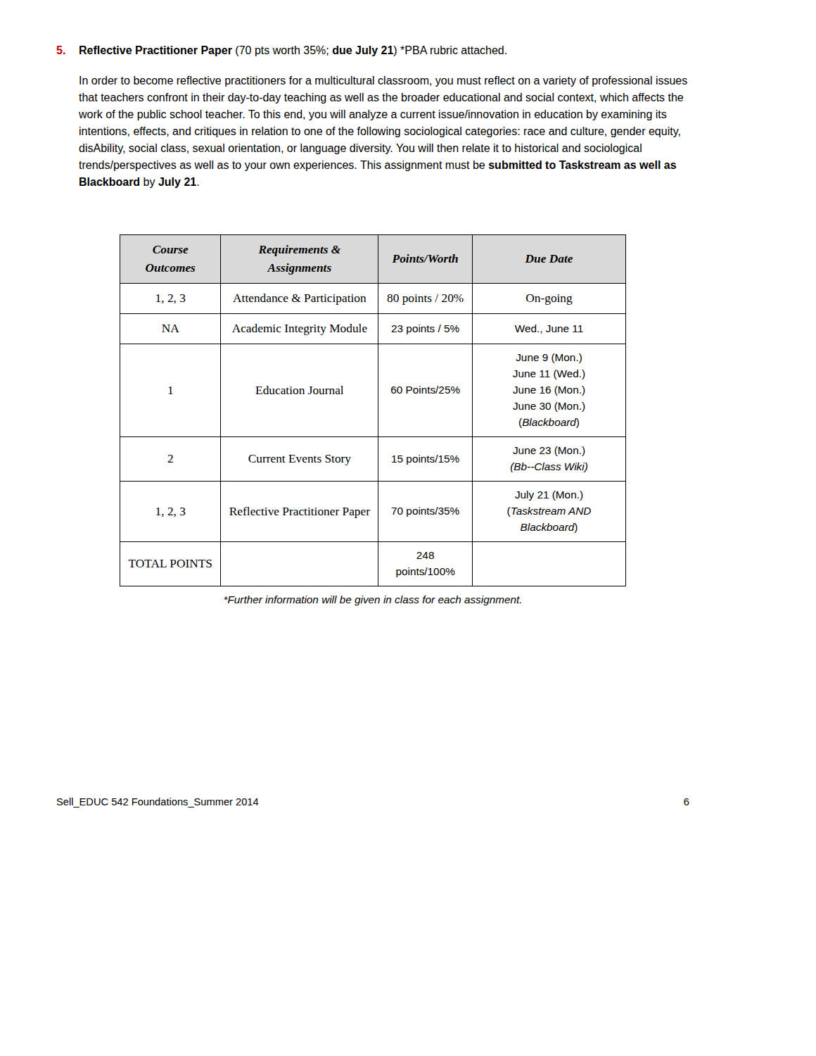5.
Reflective Practitioner Paper (70 pts worth 35%; due July 21) *PBA rubric attached.
In order to become reflective practitioners for a multicultural classroom, you must reflect on a variety of professional issues that teachers confront in their day-to-day teaching as well as the broader educational and social context, which affects the work of the public school teacher. To this end, you will analyze a current issue/innovation in education by examining its intentions, effects, and critiques in relation to one of the following sociological categories: race and culture, gender equity, disAbility, social class, sexual orientation, or language diversity. You will then relate it to historical and sociological trends/perspectives as well as to your own experiences. This assignment must be submitted to Taskstream as well as Blackboard by July 21.
| Course Outcomes | Requirements & Assignments | Points/Worth | Due Date |
| --- | --- | --- | --- |
| 1, 2, 3 | Attendance & Participation | 80 points / 20% | On-going |
| NA | Academic Integrity Module | 23 points / 5% | Wed., June 11 |
| 1 | Education Journal | 60 Points/25% | June 9 (Mon.) June 11 (Wed.) June 16 (Mon.) June 30 (Mon.) ( Blackboard ) |
| 2 | Current Events Story | 15 points/15% | June 23 (Mon.) (Bb--Class Wiki) |
| 1, 2, 3 | Reflective Practitioner Paper | 70 points/35% | July 21 (Mon.) ( Taskstream AND Blackboard ) |
| TOTAL POINTS | | 248 points/100% | |
*Further information will be given in class for each assignment.
Sell_EDUC 542 Foundations_Summer 2014 6